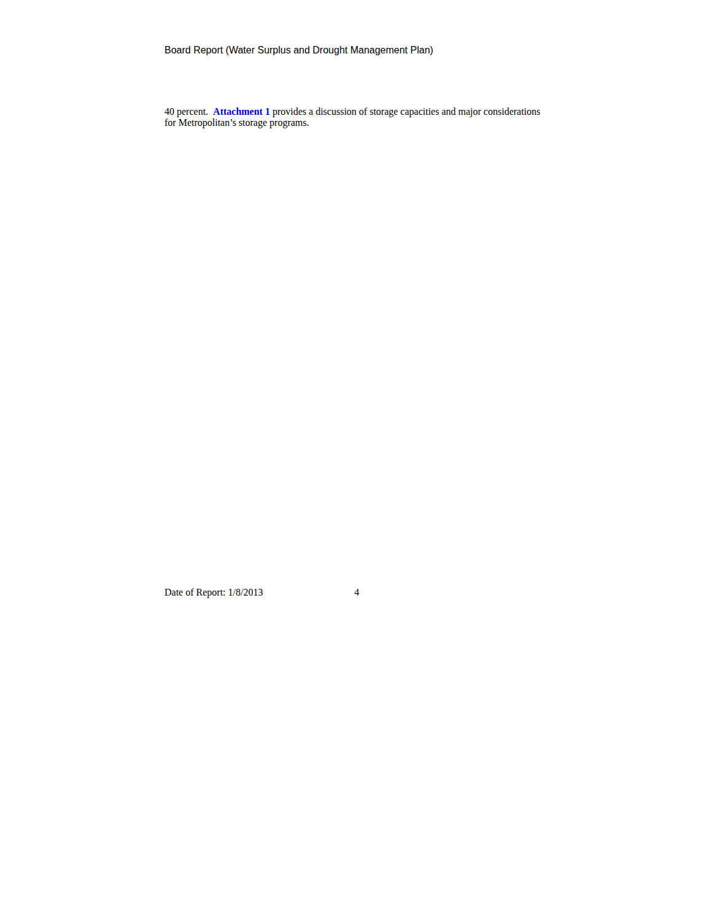Board Report (Water Surplus and Drought Management Plan)
40 percent. Attachment 1 provides a discussion of storage capacities and major considerations for Metropolitan’s storage programs.
Date of Report: 1/8/20134